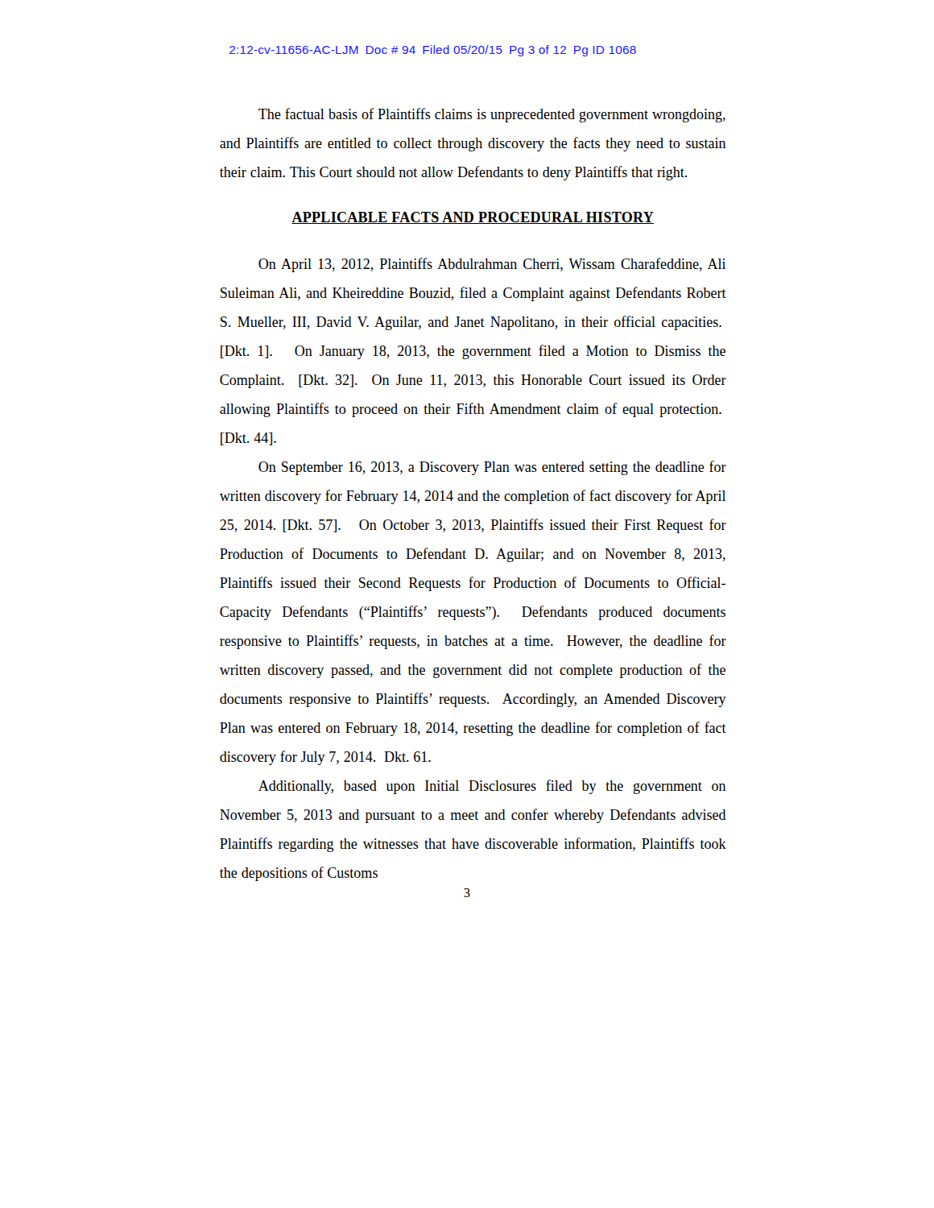2:12-cv-11656-AC-LJM Doc # 94 Filed 05/20/15 Pg 3 of 12 Pg ID 1068
The factual basis of Plaintiffs claims is unprecedented government wrongdoing, and Plaintiffs are entitled to collect through discovery the facts they need to sustain their claim. This Court should not allow Defendants to deny Plaintiffs that right.
APPLICABLE FACTS AND PROCEDURAL HISTORY
On April 13, 2012, Plaintiffs Abdulrahman Cherri, Wissam Charafeddine, Ali Suleiman Ali, and Kheireddine Bouzid, filed a Complaint against Defendants Robert S. Mueller, III, David V. Aguilar, and Janet Napolitano, in their official capacities. [Dkt. 1]. On January 18, 2013, the government filed a Motion to Dismiss the Complaint. [Dkt. 32]. On June 11, 2013, this Honorable Court issued its Order allowing Plaintiffs to proceed on their Fifth Amendment claim of equal protection. [Dkt. 44].
On September 16, 2013, a Discovery Plan was entered setting the deadline for written discovery for February 14, 2014 and the completion of fact discovery for April 25, 2014. [Dkt. 57]. On October 3, 2013, Plaintiffs issued their First Request for Production of Documents to Defendant D. Aguilar; and on November 8, 2013, Plaintiffs issued their Second Requests for Production of Documents to Official-Capacity Defendants (“Plaintiffs’ requests”). Defendants produced documents responsive to Plaintiffs’ requests, in batches at a time. However, the deadline for written discovery passed, and the government did not complete production of the documents responsive to Plaintiffs’ requests. Accordingly, an Amended Discovery Plan was entered on February 18, 2014, resetting the deadline for completion of fact discovery for July 7, 2014. Dkt. 61.
Additionally, based upon Initial Disclosures filed by the government on November 5, 2013 and pursuant to a meet and confer whereby Defendants advised Plaintiffs regarding the witnesses that have discoverable information, Plaintiffs took the depositions of Customs
3